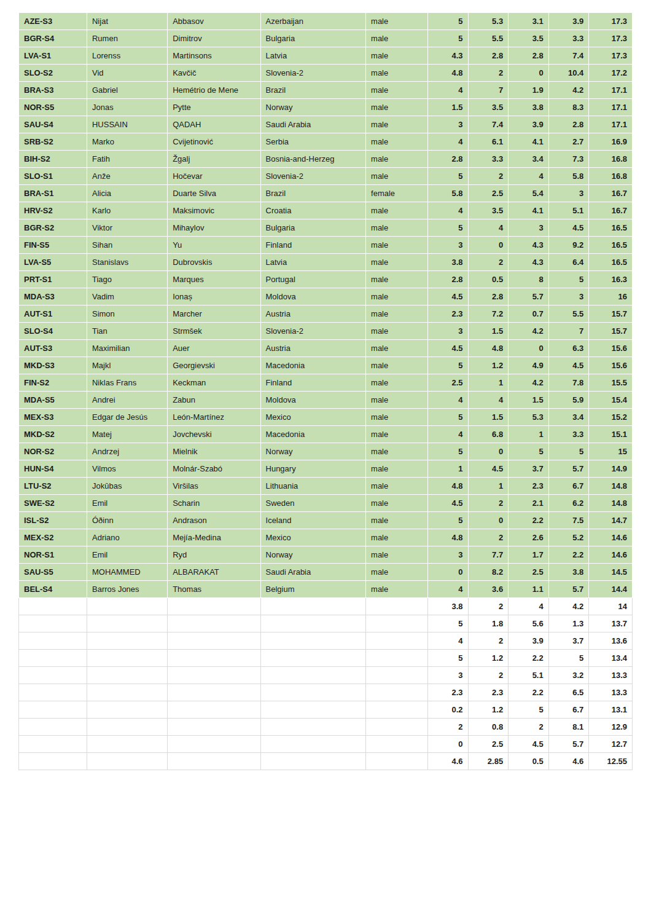| AZE-S3 | Nijat | Abbasov | Azerbaijan | male | 5 | 5.3 | 3.1 | 3.9 | 17.3 |
| BGR-S4 | Rumen | Dimitrov | Bulgaria | male | 5 | 5.5 | 3.5 | 3.3 | 17.3 |
| LVA-S1 | Lorenss | Martinsons | Latvia | male | 4.3 | 2.8 | 2.8 | 7.4 | 17.3 |
| SLO-S2 | Vid | Kavčič | Slovenia-2 | male | 4.8 | 2 | 0 | 10.4 | 17.2 |
| BRA-S3 | Gabriel | Hemétrio de Mene | Brazil | male | 4 | 7 | 1.9 | 4.2 | 17.1 |
| NOR-S5 | Jonas | Pytte | Norway | male | 1.5 | 3.5 | 3.8 | 8.3 | 17.1 |
| SAU-S4 | HUSSAIN | QADAH | Saudi Arabia | male | 3 | 7.4 | 3.9 | 2.8 | 17.1 |
| SRB-S2 | Marko | Cvijetinović | Serbia | male | 4 | 6.1 | 4.1 | 2.7 | 16.9 |
| BIH-S2 | Fatih | Žgalj | Bosnia-and-Herzeg | male | 2.8 | 3.3 | 3.4 | 7.3 | 16.8 |
| SLO-S1 | Anže | Hočevar | Slovenia-2 | male | 5 | 2 | 4 | 5.8 | 16.8 |
| BRA-S1 | Alicia | Duarte Silva | Brazil | female | 5.8 | 2.5 | 5.4 | 3 | 16.7 |
| HRV-S2 | Karlo | Maksimovic | Croatia | male | 4 | 3.5 | 4.1 | 5.1 | 16.7 |
| BGR-S2 | Viktor | Mihaylov | Bulgaria | male | 5 | 4 | 3 | 4.5 | 16.5 |
| FIN-S5 | Sihan | Yu | Finland | male | 3 | 0 | 4.3 | 9.2 | 16.5 |
| LVA-S5 | Stanislavs | Dubrovskis | Latvia | male | 3.8 | 2 | 4.3 | 6.4 | 16.5 |
| PRT-S1 | Tiago | Marques | Portugal | male | 2.8 | 0.5 | 8 | 5 | 16.3 |
| MDA-S3 | Vadim | Ionaș | Moldova | male | 4.5 | 2.8 | 5.7 | 3 | 16 |
| AUT-S1 | Simon | Marcher | Austria | male | 2.3 | 7.2 | 0.7 | 5.5 | 15.7 |
| SLO-S4 | Tian | Strmšek | Slovenia-2 | male | 3 | 1.5 | 4.2 | 7 | 15.7 |
| AUT-S3 | Maximilian | Auer | Austria | male | 4.5 | 4.8 | 0 | 6.3 | 15.6 |
| MKD-S3 | Majkl | Georgievski | Macedonia | male | 5 | 1.2 | 4.9 | 4.5 | 15.6 |
| FIN-S2 | Niklas Frans | Keckman | Finland | male | 2.5 | 1 | 4.2 | 7.8 | 15.5 |
| MDA-S5 | Andrei | Zabun | Moldova | male | 4 | 4 | 1.5 | 5.9 | 15.4 |
| MEX-S3 | Edgar de Jesús | León-Martínez | Mexico | male | 5 | 1.5 | 5.3 | 3.4 | 15.2 |
| MKD-S2 | Matej | Jovchevski | Macedonia | male | 4 | 6.8 | 1 | 3.3 | 15.1 |
| NOR-S2 | Andrzej | Mielnik | Norway | male | 5 | 0 | 5 | 5 | 15 |
| HUN-S4 | Vilmos | Molnár-Szabó | Hungary | male | 1 | 4.5 | 3.7 | 5.7 | 14.9 |
| LTU-S2 | Jokūbas | Viršilas | Lithuania | male | 4.8 | 1 | 2.3 | 6.7 | 14.8 |
| SWE-S2 | Emil | Scharin | Sweden | male | 4.5 | 2 | 2.1 | 6.2 | 14.8 |
| ISL-S2 | Óðinn | Andrason | Iceland | male | 5 | 0 | 2.2 | 7.5 | 14.7 |
| MEX-S2 | Adriano | Mejía-Medina | Mexico | male | 4.8 | 2 | 2.6 | 5.2 | 14.6 |
| NOR-S1 | Emil | Ryd | Norway | male | 3 | 7.7 | 1.7 | 2.2 | 14.6 |
| SAU-S5 | MOHAMMED | ALBARAKAT | Saudi Arabia | male | 0 | 8.2 | 2.5 | 3.8 | 14.5 |
| BEL-S4 | Barros Jones | Thomas | Belgium | male | 4 | 3.6 | 1.1 | 5.7 | 14.4 |
| | | | | | 3.8 | 2 | 4 | 4.2 | 14 |
| | | | | | 5 | 1.8 | 5.6 | 1.3 | 13.7 |
| | | | | | 4 | 2 | 3.9 | 3.7 | 13.6 |
| | | | | | 5 | 1.2 | 2.2 | 5 | 13.4 |
| | | | | | 3 | 2 | 5.1 | 3.2 | 13.3 |
| | | | | | 2.3 | 2.3 | 2.2 | 6.5 | 13.3 |
| | | | | | 0.2 | 1.2 | 5 | 6.7 | 13.1 |
| | | | | | 2 | 0.8 | 2 | 8.1 | 12.9 |
| | | | | | 0 | 2.5 | 4.5 | 5.7 | 12.7 |
| | | | | | 4.6 | 2.85 | 0.5 | 4.6 | 12.55 |